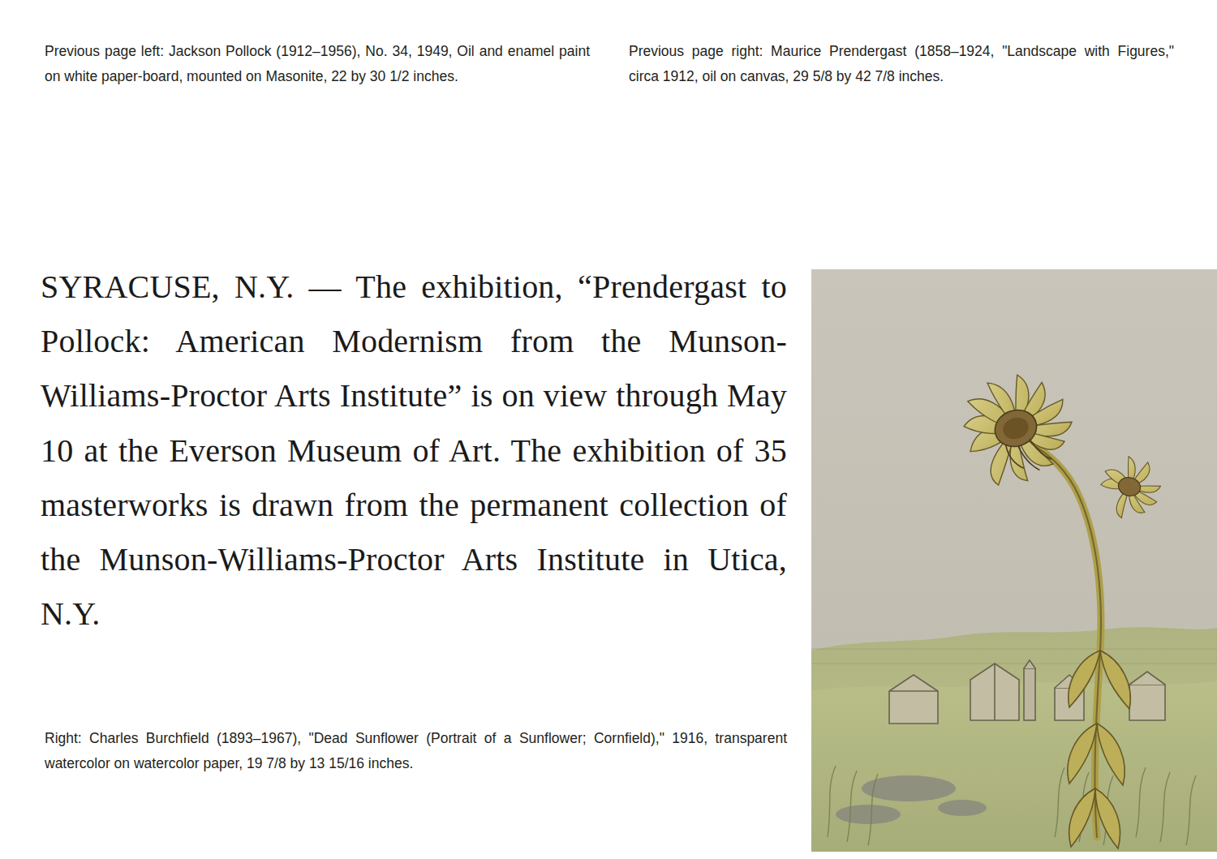Previous page left: Jackson Pollock (1912–1956), No. 34, 1949, Oil and enamel paint on white paper-board, mounted on Masonite, 22 by 30 1/2 inches.
Previous page right: Maurice Prendergast (1858–1924, "Landscape with Figures," circa 1912, oil on canvas, 29 5/8 by 42 7/8 inches.
SYRACUSE, N.Y. — The exhibition, “Prendergast to Pollock: American Modernism from the Munson-Williams-Proctor Arts Institute” is on view through May 10 at the Everson Museum of Art. The exhibition of 35 masterworks is drawn from the permanent collection of the Munson-Williams-Proctor Arts Institute in Utica, N.Y.
Right: Charles Burchfield (1893–1967), "Dead Sunflower (Portrait of a Sunflower; Cornfield)," 1916, transparent watercolor on watercolor paper, 19 7/8 by 13 15/16 inches.